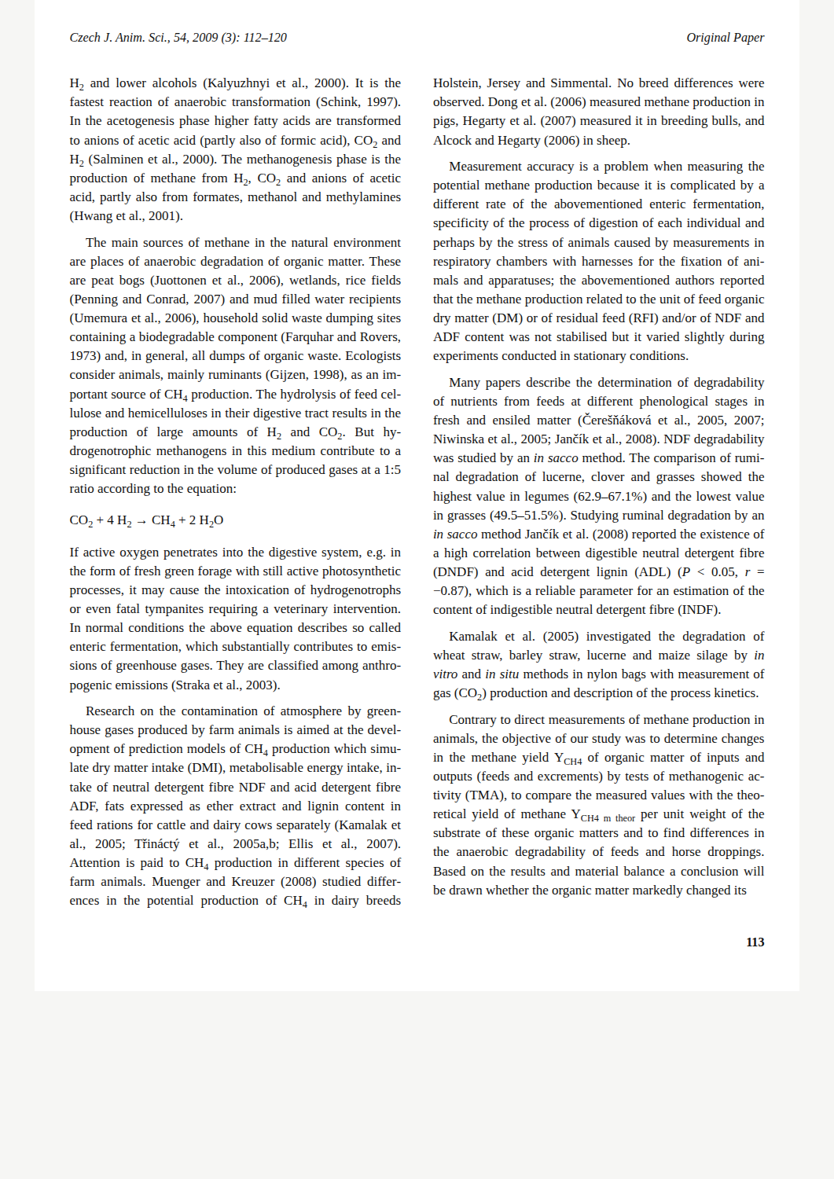Czech J. Anim. Sci., 54, 2009 (3): 112–120 Original Paper
H2 and lower alcohols (Kalyuzhnyi et al., 2000). It is the fastest reaction of anaerobic transformation (Schink, 1997). In the acetogenesis phase higher fatty acids are transformed to anions of acetic acid (partly also of formic acid), CO2 and H2 (Salminen et al., 2000). The methanogenesis phase is the production of methane from H2, CO2 and anions of acetic acid, partly also from formates, methanol and methylamines (Hwang et al., 2001).
The main sources of methane in the natural environment are places of anaerobic degradation of organic matter. These are peat bogs (Juottonen et al., 2006), wetlands, rice fields (Penning and Conrad, 2007) and mud filled water recipients (Umemura et al., 2006), household solid waste dumping sites containing a biodegradable component (Farquhar and Rovers, 1973) and, in general, all dumps of organic waste. Ecologists consider animals, mainly ruminants (Gijzen, 1998), as an important source of CH4 production. The hydrolysis of feed cellulose and hemicelluloses in their digestive tract results in the production of large amounts of H2 and CO2. But hydrogenotrophic methanogens in this medium contribute to a significant reduction in the volume of produced gases at a 1:5 ratio according to the equation:
CO2 + 4 H2 → CH4 + 2 H2O
If active oxygen penetrates into the digestive system, e.g. in the form of fresh green forage with still active photosynthetic processes, it may cause the intoxication of hydrogenotrophs or even fatal tympanites requiring a veterinary intervention. In normal conditions the above equation describes so called enteric fermentation, which substantially contributes to emissions of greenhouse gases. They are classified among anthropogenic emissions (Straka et al., 2003).
Research on the contamination of atmosphere by greenhouse gases produced by farm animals is aimed at the development of prediction models of CH4 production which simulate dry matter intake (DMI), metabolisable energy intake, intake of neutral detergent fibre NDF and acid detergent fibre ADF, fats expressed as ether extract and lignin content in feed rations for cattle and dairy cows separately (Kamalak et al., 2005; Třináctý et al., 2005a,b; Ellis et al., 2007). Attention is paid to CH4 production in different species of farm animals. Muenger and Kreuzer (2008) studied differences in the potential production of CH4 in dairy breeds Holstein, Jersey and Simmental. No breed differences were observed. Dong et al. (2006) measured methane production in pigs, Hegarty et al. (2007) measured it in breeding bulls, and Alcock and Hegarty (2006) in sheep.
Measurement accuracy is a problem when measuring the potential methane production because it is complicated by a different rate of the abovementioned enteric fermentation, specificity of the process of digestion of each individual and perhaps by the stress of animals caused by measurements in respiratory chambers with harnesses for the fixation of animals and apparatuses; the abovementioned authors reported that the methane production related to the unit of feed organic dry matter (DM) or of residual feed (RFI) and/or of NDF and ADF content was not stabilised but it varied slightly during experiments conducted in stationary conditions.
Many papers describe the determination of degradability of nutrients from feeds at different phenological stages in fresh and ensiled matter (Čerešňáková et al., 2005, 2007; Niwinska et al., 2005; Jančík et al., 2008). NDF degradability was studied by an in sacco method. The comparison of ruminal degradation of lucerne, clover and grasses showed the highest value in legumes (62.9–67.1%) and the lowest value in grasses (49.5–51.5%). Studying ruminal degradation by an in sacco method Jančík et al. (2008) reported the existence of a high correlation between digestible neutral detergent fibre (DNDF) and acid detergent lignin (ADL) (P < 0.05, r = −0.87), which is a reliable parameter for an estimation of the content of indigestible neutral detergent fibre (INDF).
Kamalak et al. (2005) investigated the degradation of wheat straw, barley straw, lucerne and maize silage by in vitro and in situ methods in nylon bags with measurement of gas (CO2) production and description of the process kinetics.
Contrary to direct measurements of methane production in animals, the objective of our study was to determine changes in the methane yield YCH4 of organic matter of inputs and outputs (feeds and excrements) by tests of methanogenic activity (TMA), to compare the measured values with the theoretical yield of methane YCH4 m theor per unit weight of the substrate of these organic matters and to find differences in the anaerobic degradability of feeds and horse droppings. Based on the results and material balance a conclusion will be drawn whether the organic matter markedly changed its
113